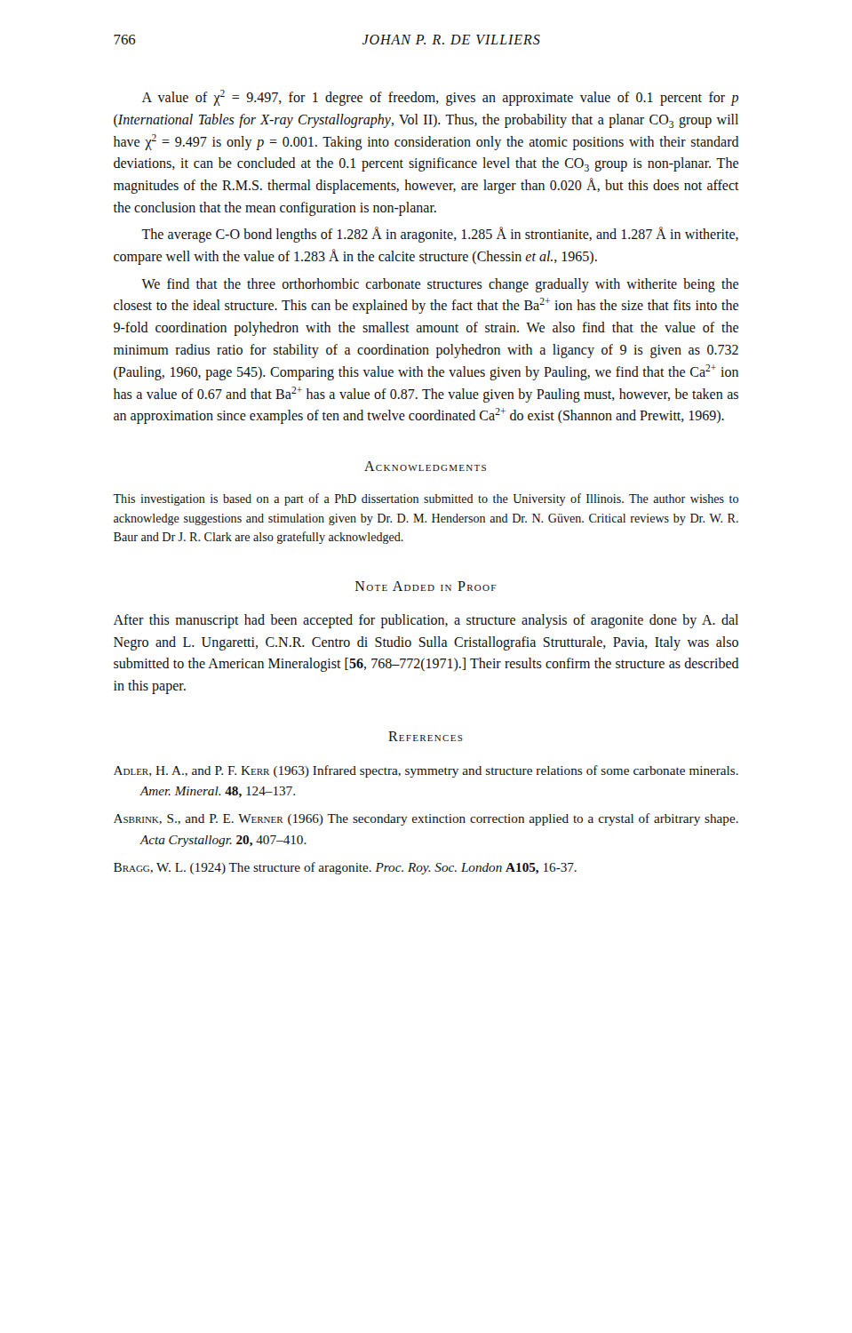766 Johan P. R. de Villiers
A value of χ2 = 9.497, for 1 degree of freedom, gives an approximate value of 0.1 percent for p (International Tables for X-ray Crystallography, Vol II). Thus, the probability that a planar CO3 group will have χ2 = 9.497 is only p = 0.001. Taking into consideration only the atomic positions with their standard deviations, it can be concluded at the 0.1 percent significance level that the CO3 group is non-planar. The magnitudes of the R.M.S. thermal displacements, however, are larger than 0.020 Å, but this does not affect the conclusion that the mean configuration is non-planar.
The average C-O bond lengths of 1.282 Å in aragonite, 1.285 Å in strontianite, and 1.287 Å in witherite, compare well with the value of 1.283 Å in the calcite structure (Chessin et al., 1965).
We find that the three orthorhombic carbonate structures change gradually with witherite being the closest to the ideal structure. This can be explained by the fact that the Ba2+ ion has the size that fits into the 9-fold coordination polyhedron with the smallest amount of strain. We also find that the value of the minimum radius ratio for stability of a coordination polyhedron with a ligancy of 9 is given as 0.732 (Pauling, 1960, page 545). Comparing this value with the values given by Pauling, we find that the Ca2+ ion has a value of 0.67 and that Ba2+ has a value of 0.87. The value given by Pauling must, however, be taken as an approximation since examples of ten and twelve coordinated Ca2+ do exist (Shannon and Prewitt, 1969).
Acknowledgments
This investigation is based on a part of a PhD dissertation submitted to the University of Illinois. The author wishes to acknowledge suggestions and stimulation given by Dr. D. M. Henderson and Dr. N. Güven. Critical reviews by Dr. W. R. Baur and Dr J. R. Clark are also gratefully acknowledged.
Note Added in Proof
After this manuscript had been accepted for publication, a structure analysis of aragonite done by A. dal Negro and L. Ungaretti, C.N.R. Centro di Studio Sulla Cristallografia Strutturale, Pavia, Italy was also submitted to the American Mineralogist [56, 768–772(1971).] Their results confirm the structure as described in this paper.
References
Adler, H. A., and P. F. Kerr (1963) Infrared spectra, symmetry and structure relations of some carbonate minerals. Amer. Mineral. 48, 124–137.
Asbrink, S., and P. E. Werner (1966) The secondary extinction correction applied to a crystal of arbitrary shape. Acta Crystallogr. 20, 407–410.
Bragg, W. L. (1924) The structure of aragonite. Proc. Roy. Soc. London A105, 16-37.